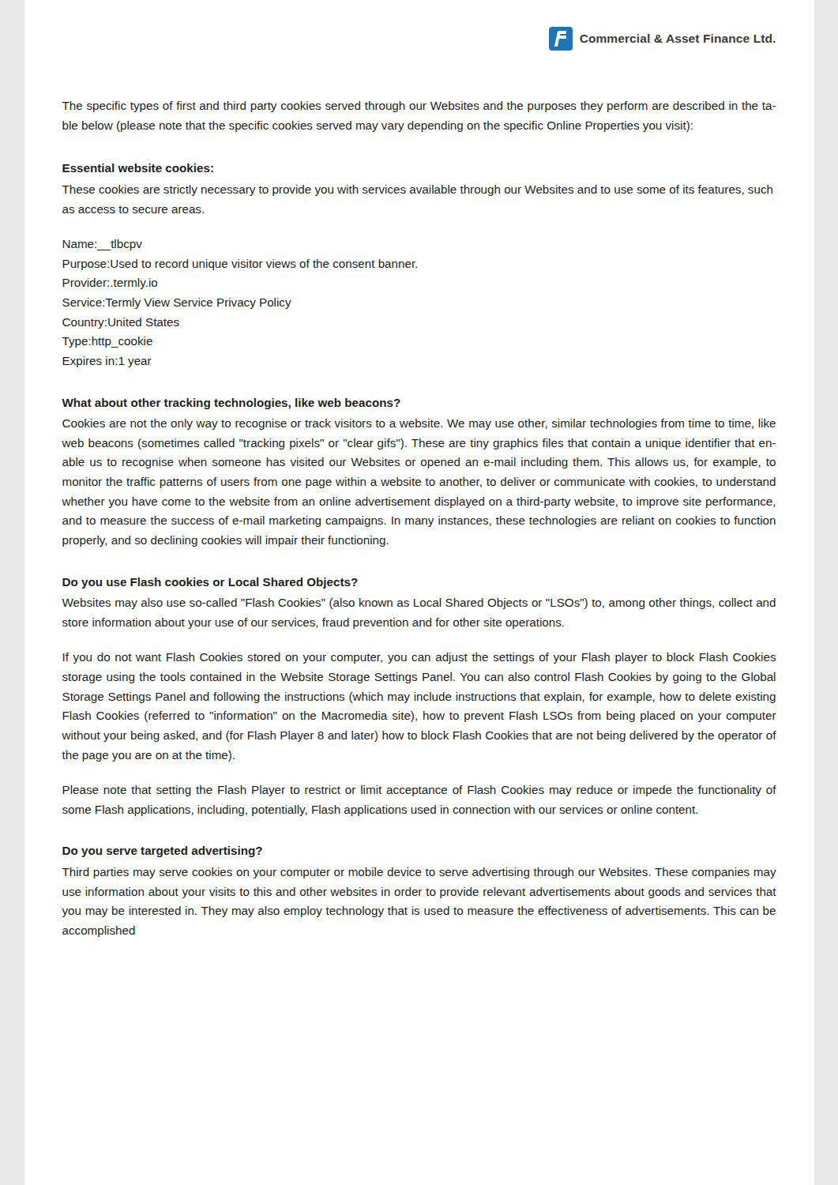Commercial & Asset Finance Ltd.
The specific types of first and third party cookies served through our Websites and the purposes they perform are described in the table below (please note that the specific cookies served may vary depending on the specific Online Properties you visit):
Essential website cookies:
These cookies are strictly necessary to provide you with services available through our Websites and to use some of its features, such as access to secure areas.
Name:__tlbcpv
Purpose:Used to record unique visitor views of the consent banner.
Provider:.termly.io
Service:Termly View Service Privacy Policy
Country:United States
Type:http_cookie
Expires in:1 year
What about other tracking technologies, like web beacons?
Cookies are not the only way to recognise or track visitors to a website. We may use other, similar technologies from time to time, like web beacons (sometimes called "tracking pixels" or "clear gifs"). These are tiny graphics files that contain a unique identifier that enable us to recognise when someone has visited our Websites or opened an e-mail including them. This allows us, for example, to monitor the traffic patterns of users from one page within a website to another, to deliver or communicate with cookies, to understand whether you have come to the website from an online advertisement displayed on a third-party website, to improve site performance, and to measure the success of e-mail marketing campaigns. In many instances, these technologies are reliant on cookies to function properly, and so declining cookies will impair their functioning.
Do you use Flash cookies or Local Shared Objects?
Websites may also use so-called "Flash Cookies" (also known as Local Shared Objects or "LSOs") to, among other things, collect and store information about your use of our services, fraud prevention and for other site operations.
If you do not want Flash Cookies stored on your computer, you can adjust the settings of your Flash player to block Flash Cookies storage using the tools contained in the Website Storage Settings Panel. You can also control Flash Cookies by going to the Global Storage Settings Panel and following the instructions (which may include instructions that explain, for example, how to delete existing Flash Cookies (referred to "information" on the Macromedia site), how to prevent Flash LSOs from being placed on your computer without your being asked, and (for Flash Player 8 and later) how to block Flash Cookies that are not being delivered by the operator of the page you are on at the time).
Please note that setting the Flash Player to restrict or limit acceptance of Flash Cookies may reduce or impede the functionality of some Flash applications, including, potentially, Flash applications used in connection with our services or online content.
Do you serve targeted advertising?
Third parties may serve cookies on your computer or mobile device to serve advertising through our Websites. These companies may use information about your visits to this and other websites in order to provide relevant advertisements about goods and services that you may be interested in. They may also employ technology that is used to measure the effectiveness of advertisements. This can be accomplished